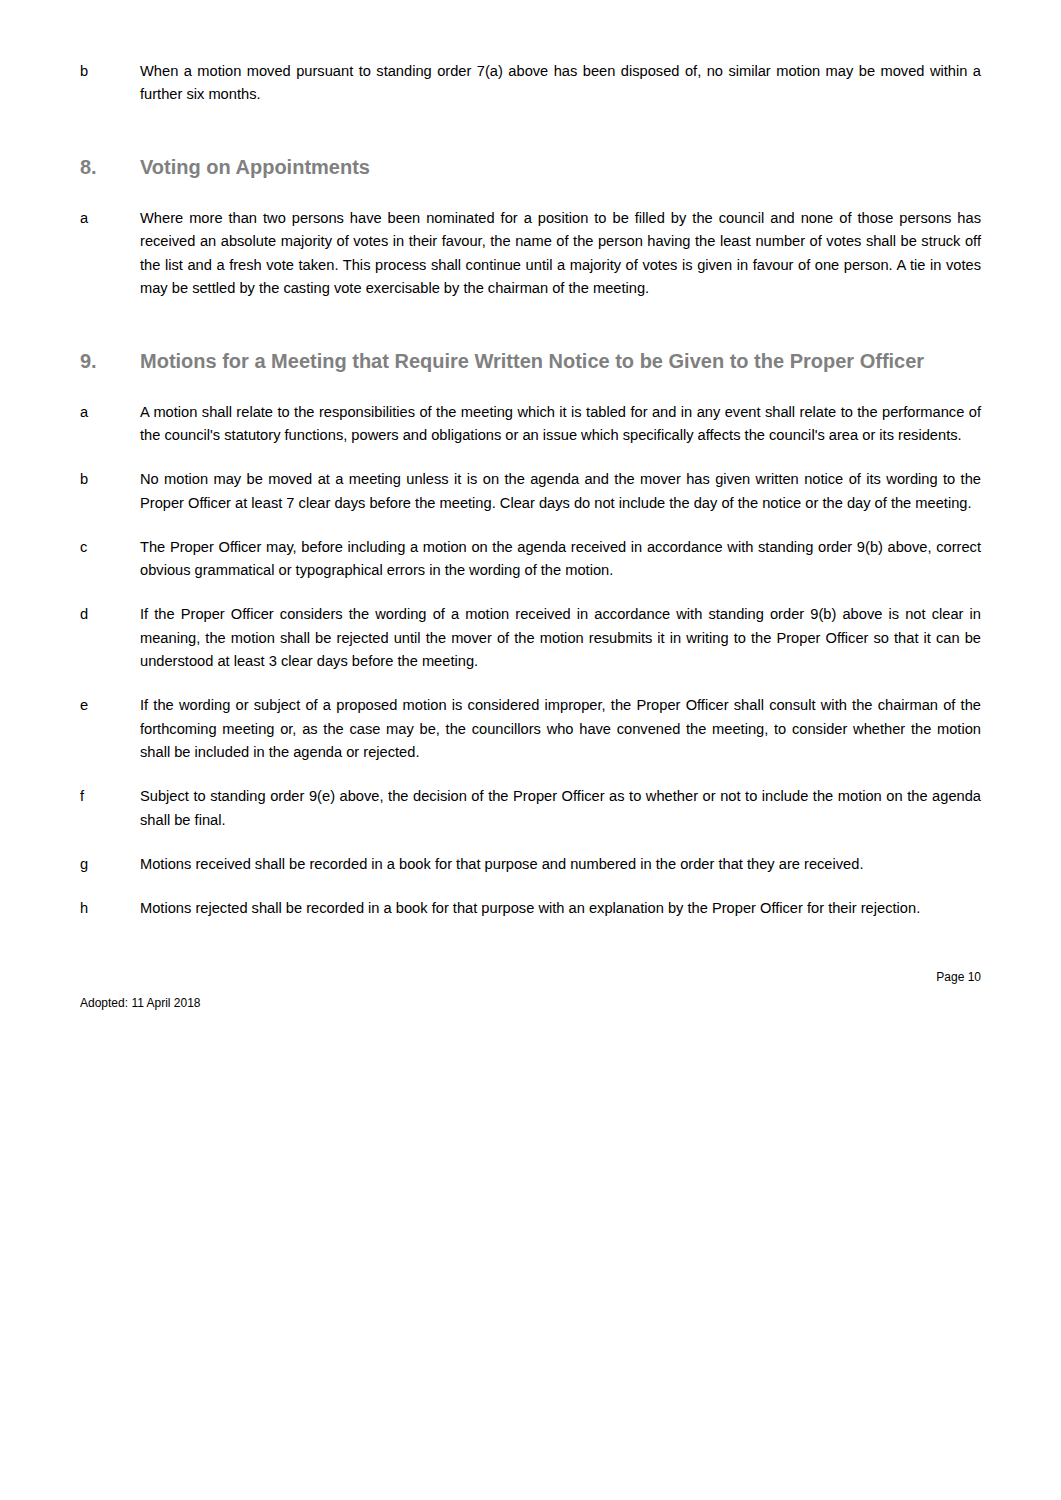b
When a motion moved pursuant to standing order 7(a) above has been disposed of, no similar motion may be moved within a further six months.
8. Voting on Appointments
a
Where more than two persons have been nominated for a position to be filled by the council and none of those persons has received an absolute majority of votes in their favour, the name of the person having the least number of votes shall be struck off the list and a fresh vote taken. This process shall continue until a majority of votes is given in favour of one person. A tie in votes may be settled by the casting vote exercisable by the chairman of the meeting.
9. Motions for a Meeting that Require Written Notice to be Given to the Proper Officer
a
A motion shall relate to the responsibilities of the meeting which it is tabled for and in any event shall relate to the performance of the council's statutory functions, powers and obligations or an issue which specifically affects the council's area or its residents.
b
No motion may be moved at a meeting unless it is on the agenda and the mover has given written notice of its wording to the Proper Officer at least 7 clear days before the meeting. Clear days do not include the day of the notice or the day of the meeting.
c
The Proper Officer may, before including a motion on the agenda received in accordance with standing order 9(b) above, correct obvious grammatical or typographical errors in the wording of the motion.
d
If the Proper Officer considers the wording of a motion received in accordance with standing order 9(b) above is not clear in meaning, the motion shall be rejected until the mover of the motion resubmits it in writing to the Proper Officer so that it can be understood at least 3 clear days before the meeting.
e
If the wording or subject of a proposed motion is considered improper, the Proper Officer shall consult with the chairman of the forthcoming meeting or, as the case may be, the councillors who have convened the meeting, to consider whether the motion shall be included in the agenda or rejected.
f
Subject to standing order 9(e) above, the decision of the Proper Officer as to whether or not to include the motion on the agenda shall be final.
g
Motions received shall be recorded in a book for that purpose and numbered in the order that they are received.
h
Motions rejected shall be recorded in a book for that purpose with an explanation by the Proper Officer for their rejection.
Page 10
Adopted: 11 April 2018